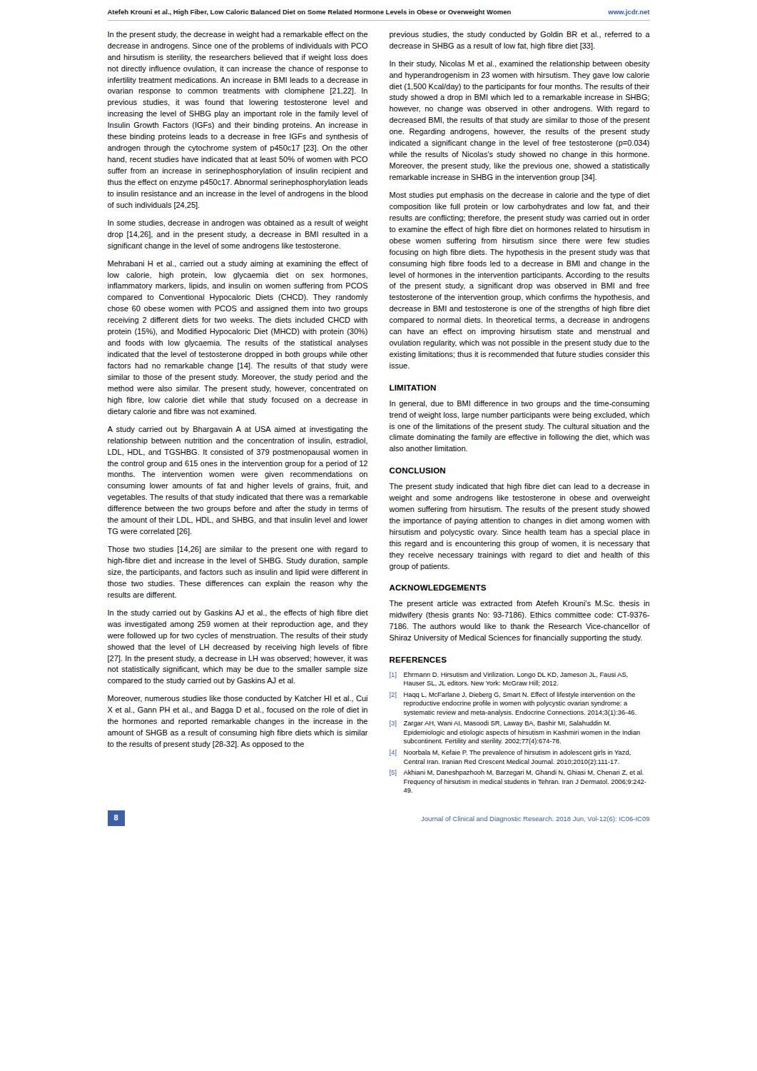Atefeh Krouni et al., High Fiber, Low Caloric Balanced Diet on Some Related Hormone Levels in Obese or Overweight Women
www.jcdr.net
In the present study, the decrease in weight had a remarkable effect on the decrease in androgens. Since one of the problems of individuals with PCO and hirsutism is sterility, the researchers believed that if weight loss does not directly influence ovulation, it can increase the chance of response to infertility treatment medications. An increase in BMI leads to a decrease in ovarian response to common treatments with clomiphene [21,22]. In previous studies, it was found that lowering testosterone level and increasing the level of SHBG play an important role in the family level of Insulin Growth Factors (IGFs) and their binding proteins. An increase in these binding proteins leads to a decrease in free IGFs and synthesis of androgen through the cytochrome system of p450c17 [23]. On the other hand, recent studies have indicated that at least 50% of women with PCO suffer from an increase in serinephosphorylation of insulin recipient and thus the effect on enzyme p450c17. Abnormal serinephosphorylation leads to insulin resistance and an increase in the level of androgens in the blood of such individuals [24,25].
In some studies, decrease in androgen was obtained as a result of weight drop [14,26], and in the present study, a decrease in BMI resulted in a significant change in the level of some androgens like testosterone.
Mehrabani H et al., carried out a study aiming at examining the effect of low calorie, high protein, low glycaemia diet on sex hormones, inflammatory markers, lipids, and insulin on women suffering from PCOS compared to Conventional Hypocaloric Diets (CHCD). They randomly chose 60 obese women with PCOS and assigned them into two groups receiving 2 different diets for two weeks. The diets included CHCD with protein (15%), and Modified Hypocaloric Diet (MHCD) with protein (30%) and foods with low glycaemia. The results of the statistical analyses indicated that the level of testosterone dropped in both groups while other factors had no remarkable change [14]. The results of that study were similar to those of the present study. Moreover, the study period and the method were also similar. The present study, however, concentrated on high fibre, low calorie diet while that study focused on a decrease in dietary calorie and fibre was not examined.
A study carried out by Bhargavain A at USA aimed at investigating the relationship between nutrition and the concentration of insulin, estradiol, LDL, HDL, and TGSHBG. It consisted of 379 postmenopausal women in the control group and 615 ones in the intervention group for a period of 12 months. The intervention women were given recommendations on consuming lower amounts of fat and higher levels of grains, fruit, and vegetables. The results of that study indicated that there was a remarkable difference between the two groups before and after the study in terms of the amount of their LDL, HDL, and SHBG, and that insulin level and lower TG were correlated [26].
Those two studies [14,26] are similar to the present one with regard to high-fibre diet and increase in the level of SHBG. Study duration, sample size, the participants, and factors such as insulin and lipid were different in those two studies. These differences can explain the reason why the results are different.
In the study carried out by Gaskins AJ et al., the effects of high fibre diet was investigated among 259 women at their reproduction age, and they were followed up for two cycles of menstruation. The results of their study showed that the level of LH decreased by receiving high levels of fibre [27]. In the present study, a decrease in LH was observed; however, it was not statistically significant, which may be due to the smaller sample size compared to the study carried out by Gaskins AJ et al.
Moreover, numerous studies like those conducted by Katcher HI et al., Cui X et al., Gann PH et al., and Bagga D et al., focused on the role of diet in the hormones and reported remarkable changes in the increase in the amount of SHGB as a result of consuming high fibre diets which is similar to the results of present study [28-32]. As opposed to the
previous studies, the study conducted by Goldin BR et al., referred to a decrease in SHBG as a result of low fat, high fibre diet [33].
In their study, Nicolas M et al., examined the relationship between obesity and hyperandrogenism in 23 women with hirsutism. They gave low calorie diet (1,500 Kcal/day) to the participants for four months. The results of their study showed a drop in BMI which led to a remarkable increase in SHBG; however, no change was observed in other androgens. With regard to decreased BMI, the results of that study are similar to those of the present one. Regarding androgens, however, the results of the present study indicated a significant change in the level of free testosterone (p=0.034) while the results of Nicolas's study showed no change in this hormone. Moreover, the present study, like the previous one, showed a statistically remarkable increase in SHBG in the intervention group [34].
Most studies put emphasis on the decrease in calorie and the type of diet composition like full protein or low carbohydrates and low fat, and their results are conflicting; therefore, the present study was carried out in order to examine the effect of high fibre diet on hormones related to hirsutism in obese women suffering from hirsutism since there were few studies focusing on high fibre diets. The hypothesis in the present study was that consuming high fibre foods led to a decrease in BMI and change in the level of hormones in the intervention participants. According to the results of the present study, a significant drop was observed in BMI and free testosterone of the intervention group, which confirms the hypothesis, and decrease in BMI and testosterone is one of the strengths of high fibre diet compared to normal diets. In theoretical terms, a decrease in androgens can have an effect on improving hirsutism state and menstrual and ovulation regularity, which was not possible in the present study due to the existing limitations; thus it is recommended that future studies consider this issue.
Limitation
In general, due to BMI difference in two groups and the time-consuming trend of weight loss, large number participants were being excluded, which is one of the limitations of the present study. The cultural situation and the climate dominating the family are effective in following the diet, which was also another limitation.
Conclusion
The present study indicated that high fibre diet can lead to a decrease in weight and some androgens like testosterone in obese and overweight women suffering from hirsutism. The results of the present study showed the importance of paying attention to changes in diet among women with hirsutism and polycystic ovary. Since health team has a special place in this regard and is encountering this group of women, it is necessary that they receive necessary trainings with regard to diet and health of this group of patients.
Acknowledgements
The present article was extracted from Atefeh Krouni's M.Sc. thesis in midwifery (thesis grants No: 93-7186). Ethics committee code: CT-9376-7186. The authors would like to thank the Research Vice-chancellor of Shiraz University of Medical Sciences for financially supporting the study.
References
Ehrmann D. Hirsutism and Virilization. Longo DL KD, Jameson JL, Fausi AS, Hauser SL, JL editors. New York: McGraw Hill; 2012.
Haqq L, McFarlane J, Dieberg G, Smart N. Effect of lifestyle intervention on the reproductive endocrine profile in women with polycystic ovarian syndrome: a systematic review and meta-analysis. Endocrine Connections. 2014;3(1):36-46.
Zargar AH, Wani AI, Masoodi SR, Laway BA, Bashir MI, Salahuddin M. Epidemiologic and etiologic aspects of hirsutism in Kashmiri women in the Indian subcontinent. Fertility and sterility. 2002;77(4):674-78.
Noorbala M, Kefaie P. The prevalence of hirsutism in adolescent girls in Yazd, Central Iran. Iranian Red Crescent Medical Journal. 2010;2010(2):111-17.
Akhiani M, Daneshpazhooh M, Barzegari M, Ghandi N, Ghiasi M, Chenari Z, et al. Frequency of hirsutism in medical students in Tehran. Iran J Dermatol. 2006;9:242-49.
8
Journal of Clinical and Diagnostic Research. 2018 Jun, Vol-12(6): IC06-IC09